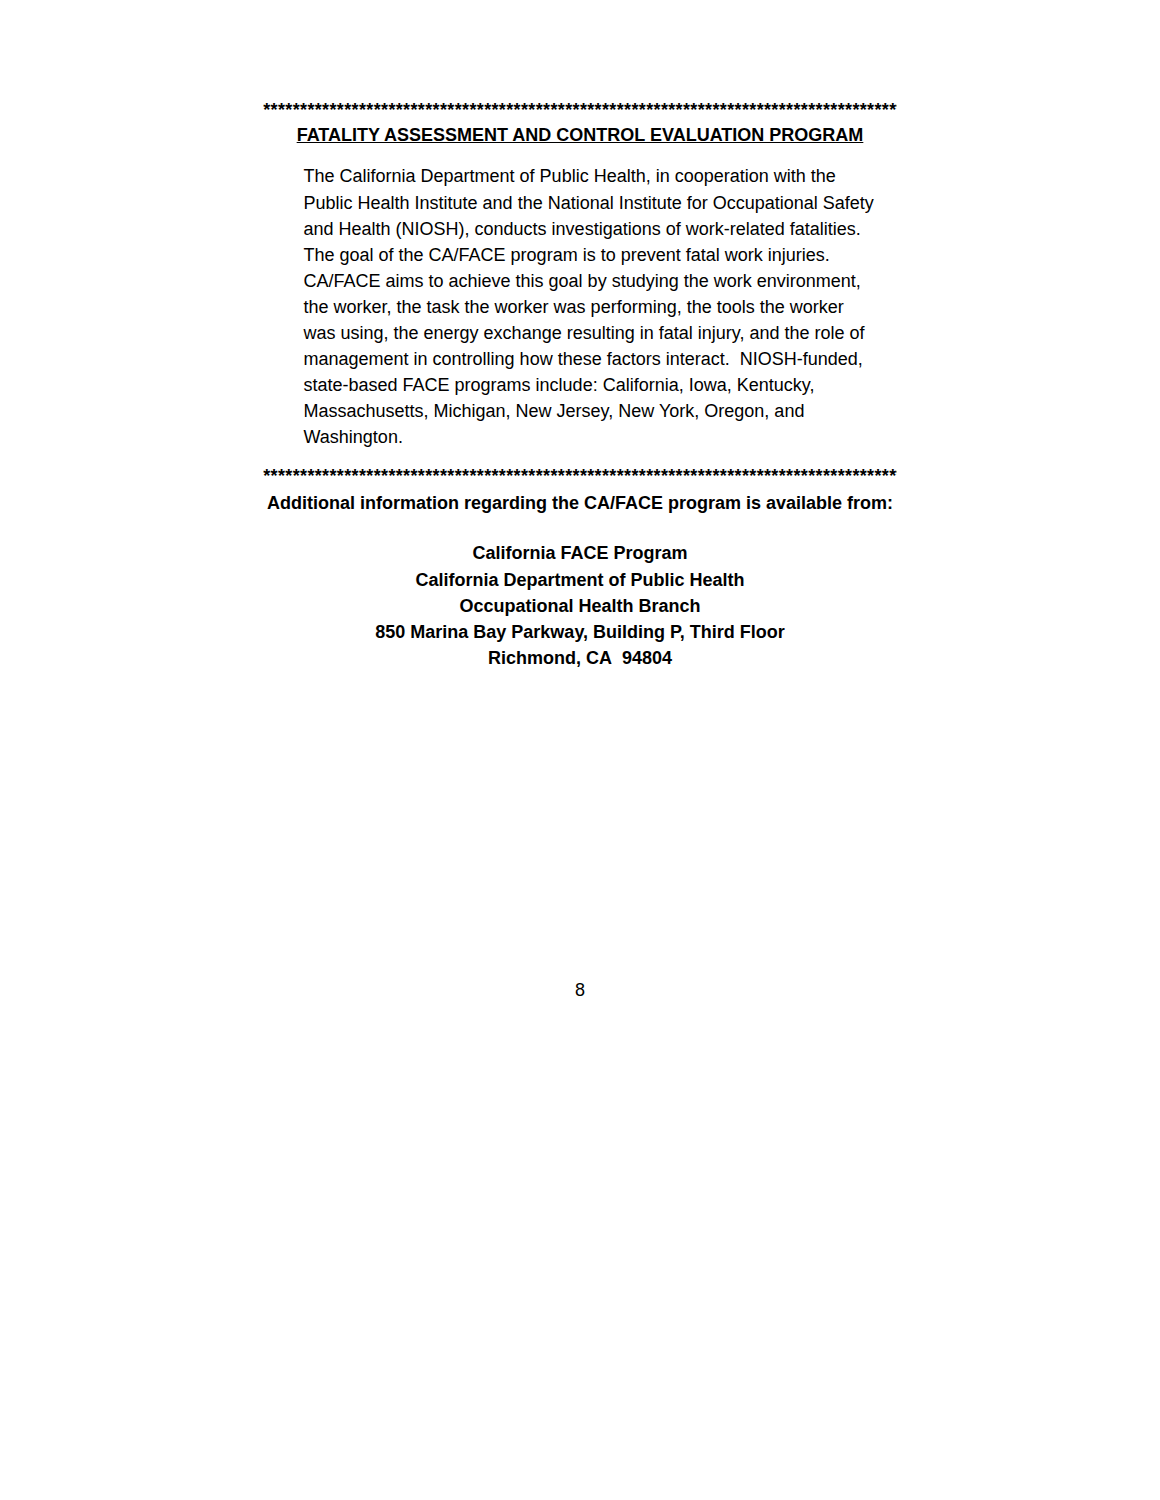*********************************************************************************************
FATALITY ASSESSMENT AND CONTROL EVALUATION PROGRAM
The California Department of Public Health, in cooperation with the Public Health Institute and the National Institute for Occupational Safety and Health (NIOSH), conducts investigations of work-related fatalities. The goal of the CA/FACE program is to prevent fatal work injuries. CA/FACE aims to achieve this goal by studying the work environment, the worker, the task the worker was performing, the tools the worker was using, the energy exchange resulting in fatal injury, and the role of management in controlling how these factors interact. NIOSH-funded, state-based FACE programs include: California, Iowa, Kentucky, Massachusetts, Michigan, New Jersey, New York, Oregon, and Washington.
*************************************************************************************************
Additional information regarding the CA/FACE program is available from:
California FACE Program
California Department of Public Health
Occupational Health Branch
850 Marina Bay Parkway, Building P, Third Floor
Richmond, CA 94804
8